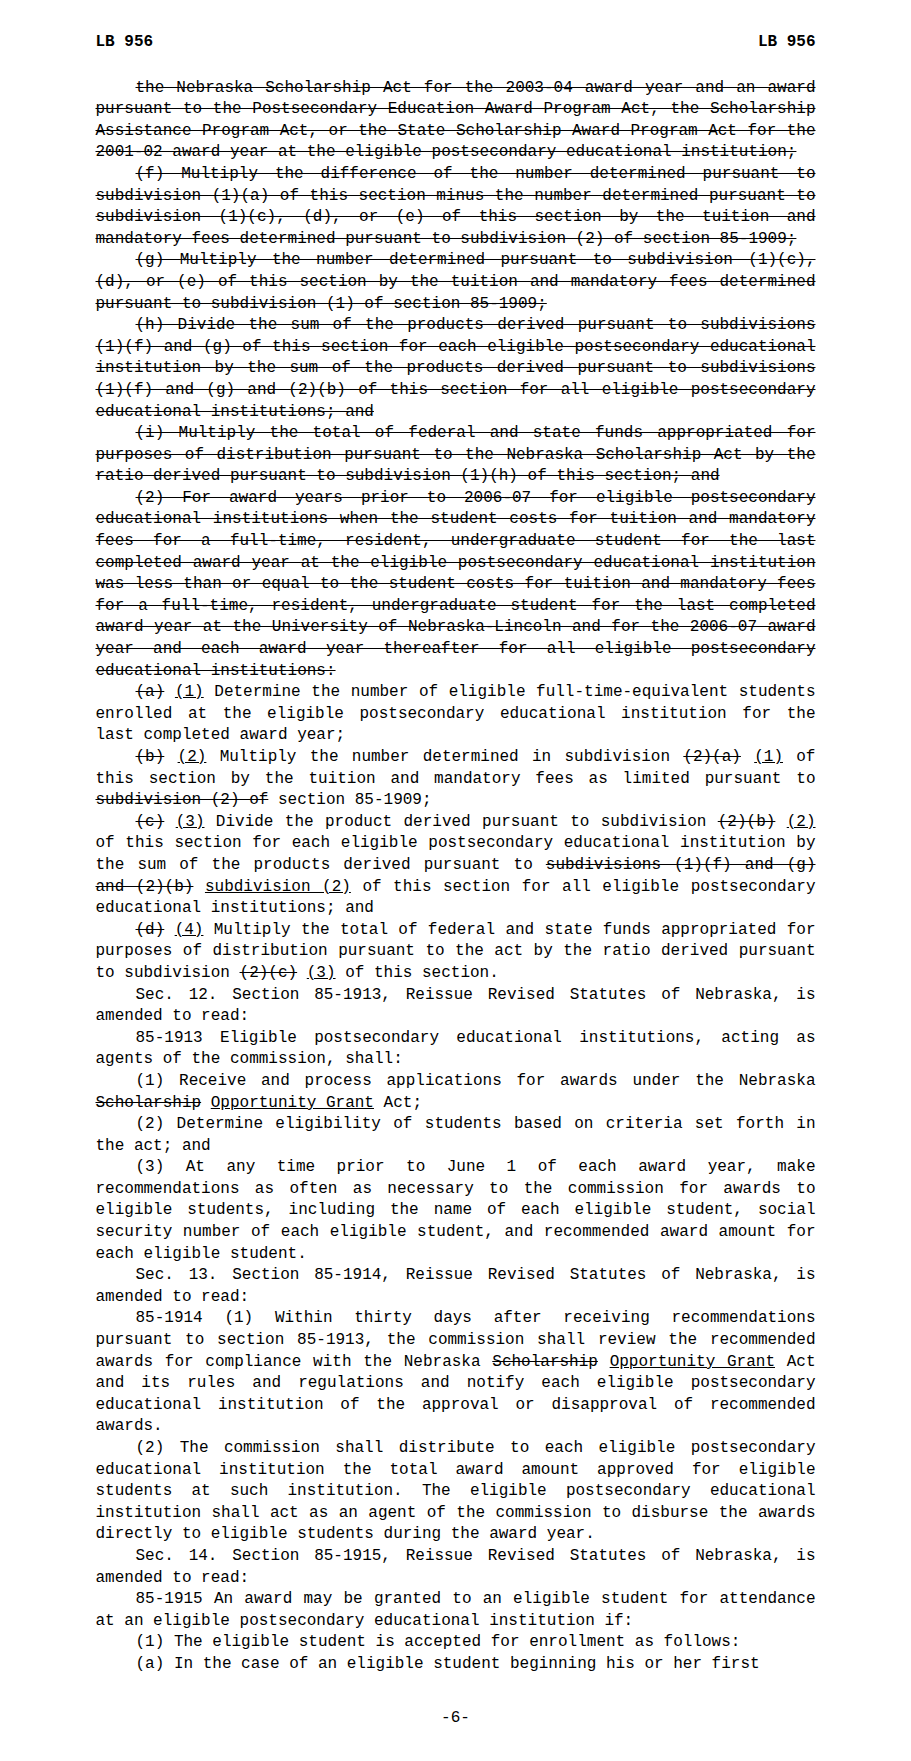LB 956 LB 956
the Nebraska Scholarship Act for the 2003-04 award year and an award pursuant to the Postsecondary Education Award Program Act, the Scholarship Assistance Program Act, or the State Scholarship Award Program Act for the 2001-02 award year at the eligible postsecondary educational institution;
(f) Multiply the difference of the number determined pursuant to subdivision (1)(a) of this section minus the number determined pursuant to subdivision (1)(c), (d), or (e) of this section by the tuition and mandatory fees determined pursuant to subdivision (2) of section 85-1909;
(g) Multiply the number determined pursuant to subdivision (1)(c), (d), or (e) of this section by the tuition and mandatory fees determined pursuant to subdivision (1) of section 85-1909;
(h) Divide the sum of the products derived pursuant to subdivisions (1)(f) and (g) of this section for each eligible postsecondary educational institution by the sum of the products derived pursuant to subdivisions (1)(f) and (g) and (2)(b) of this section for all eligible postsecondary educational institutions; and
(i) Multiply the total of federal and state funds appropriated for purposes of distribution pursuant to the Nebraska Scholarship Act by the ratio derived pursuant to subdivision (1)(h) of this section; and
(2) For award years prior to 2006-07 for eligible postsecondary educational institutions when the student costs for tuition and mandatory fees for a full-time, resident, undergraduate student for the last completed award year at the eligible postsecondary educational institution was less than or equal to the student costs for tuition and mandatory fees for a full-time, resident, undergraduate student for the last completed award year at the University of Nebraska-Lincoln and for the 2006-07 award year and each award year thereafter for all eligible postsecondary educational institutions:
(a) (1) Determine the number of eligible full-time-equivalent students enrolled at the eligible postsecondary educational institution for the last completed award year;
(b) (2) Multiply the number determined in subdivision (2)(a) (1) of this section by the tuition and mandatory fees as limited pursuant to subdivision (2) of section 85-1909;
(c) (3) Divide the product derived pursuant to subdivision (2)(b) (2) of this section for each eligible postsecondary educational institution by the sum of the products derived pursuant to subdivisions (1)(f) and (g) and (2)(b) subdivision (2) of this section for all eligible postsecondary educational institutions; and
(d) (4) Multiply the total of federal and state funds appropriated for purposes of distribution pursuant to the act by the ratio derived pursuant to subdivision (2)(c) (3) of this section.
Sec. 12. Section 85-1913, Reissue Revised Statutes of Nebraska, is amended to read:
85-1913 Eligible postsecondary educational institutions, acting as agents of the commission, shall:
(1) Receive and process applications for awards under the Nebraska Scholarship Opportunity Grant Act;
(2) Determine eligibility of students based on criteria set forth in the act; and
(3) At any time prior to June 1 of each award year, make recommendations as often as necessary to the commission for awards to eligible students, including the name of each eligible student, social security number of each eligible student, and recommended award amount for each eligible student.
Sec. 13. Section 85-1914, Reissue Revised Statutes of Nebraska, is amended to read:
85-1914 (1) Within thirty days after receiving recommendations pursuant to section 85-1913, the commission shall review the recommended awards for compliance with the Nebraska Scholarship Opportunity Grant Act and its rules and regulations and notify each eligible postsecondary educational institution of the approval or disapproval of recommended awards.
(2) The commission shall distribute to each eligible postsecondary educational institution the total award amount approved for eligible students at such institution. The eligible postsecondary educational institution shall act as an agent of the commission to disburse the awards directly to eligible students during the award year.
Sec. 14. Section 85-1915, Reissue Revised Statutes of Nebraska, is amended to read:
85-1915 An award may be granted to an eligible student for attendance at an eligible postsecondary educational institution if:
(1) The eligible student is accepted for enrollment as follows:
(a) In the case of an eligible student beginning his or her first
-6-